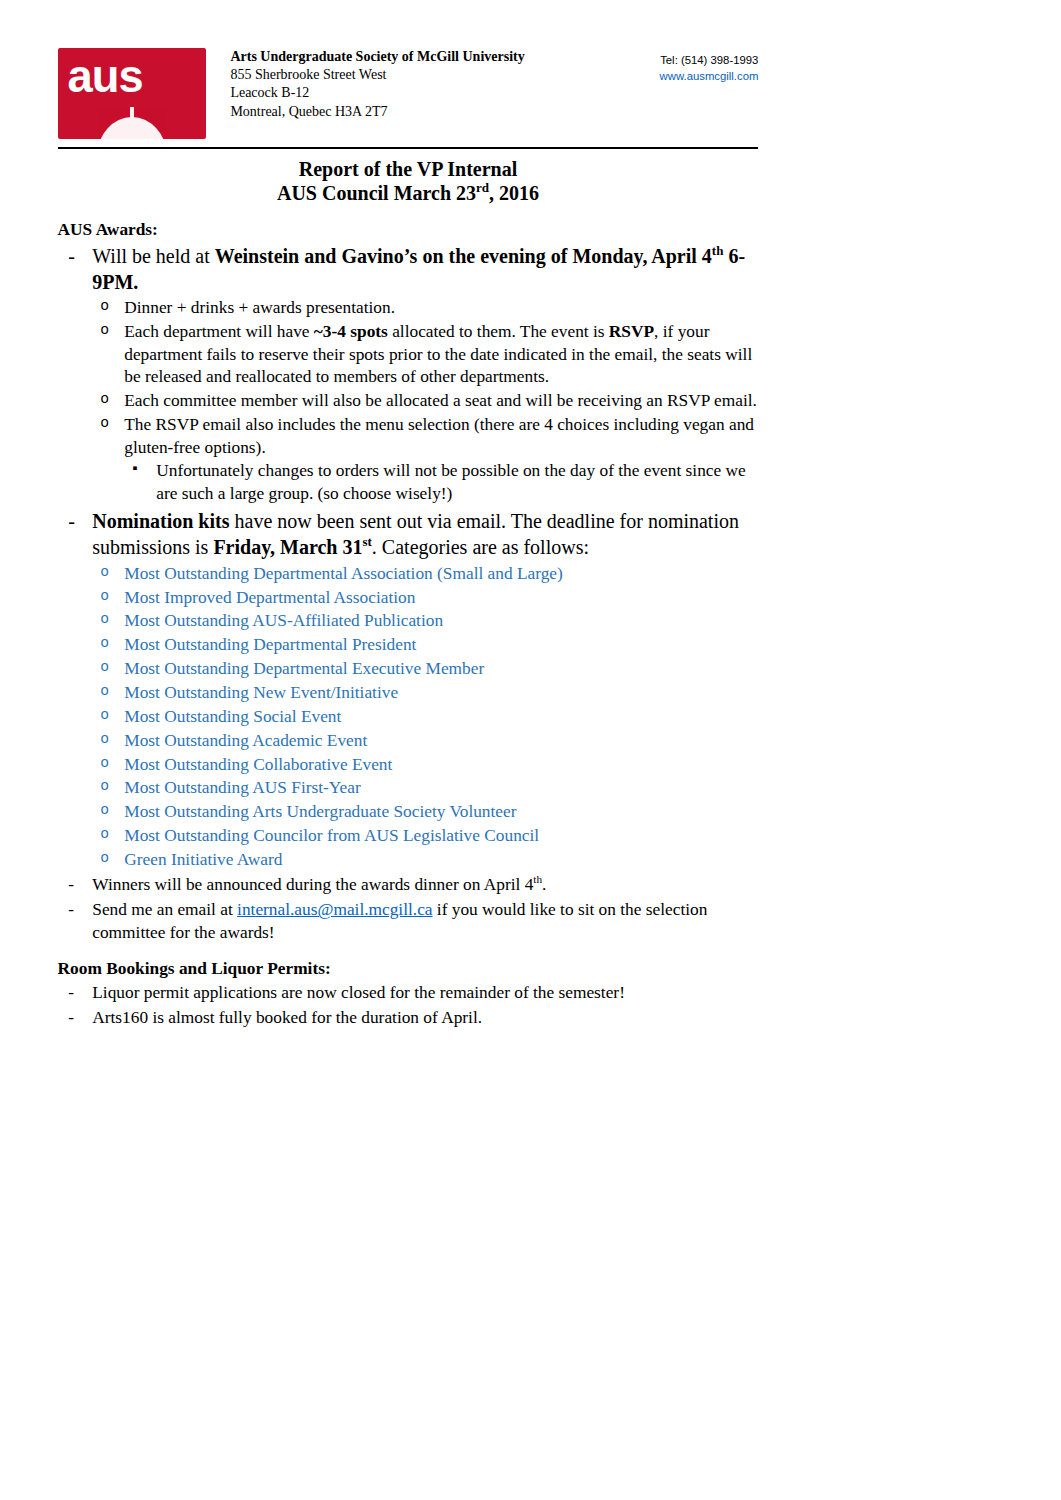aus
Arts Undergraduate Society of McGill University
855 Sherbrooke Street West
Leacock B-12
Montreal, Quebec H3A 2T7
Tel: (514) 398-1993
www.ausmcgill.com
Report of the VP Internal AUS Council March 23rd, 2016
AUS Awards:
Will be held at Weinstein and Gavino’s on the evening of Monday, April 4th 6-9PM.
Dinner + drinks + awards presentation.
Each department will have ~3-4 spots allocated to them. The event is RSVP, if your department fails to reserve their spots prior to the date indicated in the email, the seats will be released and reallocated to members of other departments.
Each committee member will also be allocated a seat and will be receiving an RSVP email.
The RSVP email also includes the menu selection (there are 4 choices including vegan and gluten-free options).
Unfortunately changes to orders will not be possible on the day of the event since we are such a large group. (so choose wisely!)
Nomination kits have now been sent out via email. The deadline for nomination submissions is Friday, March 31st. Categories are as follows:
Most Outstanding Departmental Association (Small and Large)
Most Improved Departmental Association
Most Outstanding AUS-Affiliated Publication
Most Outstanding Departmental President
Most Outstanding Departmental Executive Member
Most Outstanding New Event/Initiative
Most Outstanding Social Event
Most Outstanding Academic Event
Most Outstanding Collaborative Event
Most Outstanding AUS First-Year
Most Outstanding Arts Undergraduate Society Volunteer
Most Outstanding Councilor from AUS Legislative Council
Green Initiative Award
Winners will be announced during the awards dinner on April 4th.
Send me an email at internal.aus@mail.mcgill.ca if you would like to sit on the selection committee for the awards!
Room Bookings and Liquor Permits:
Liquor permit applications are now closed for the remainder of the semester!
Arts160 is almost fully booked for the duration of April.